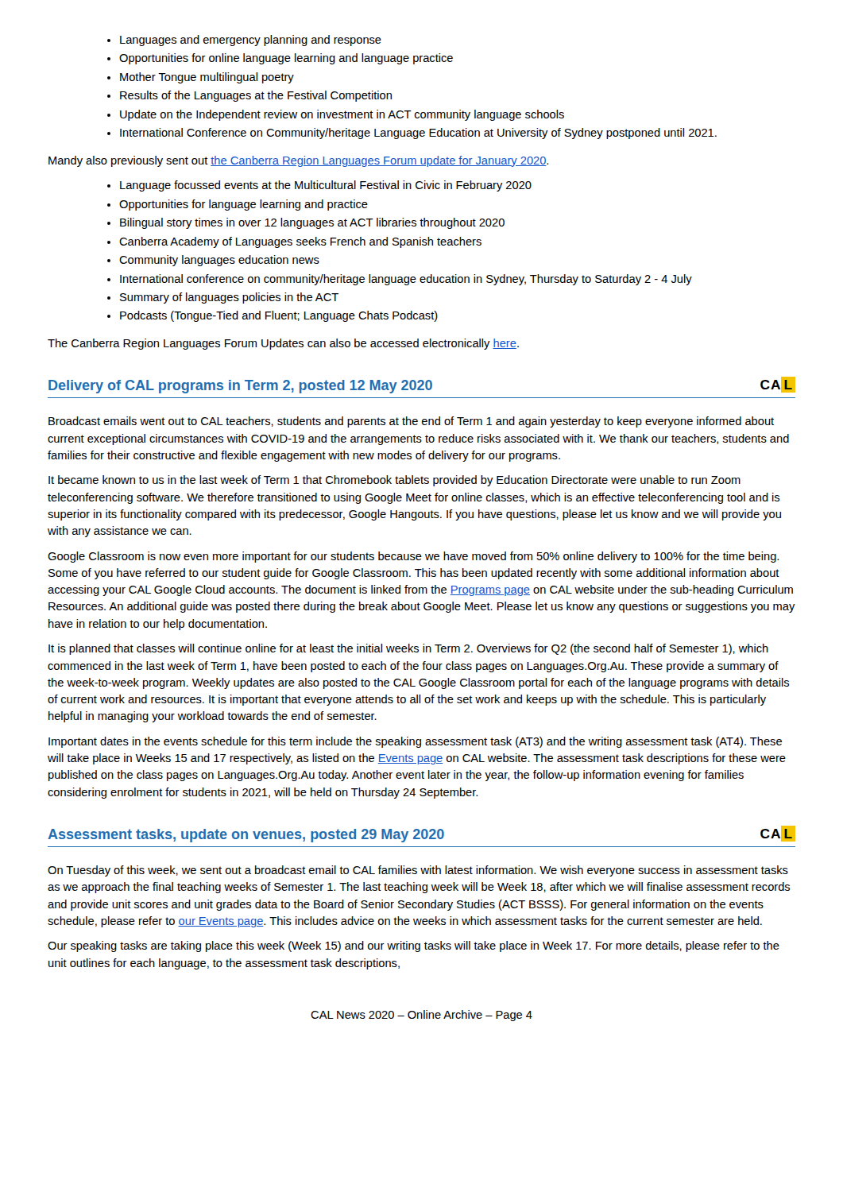Languages and emergency planning and response
Opportunities for online language learning and language practice
Mother Tongue multilingual poetry
Results of the Languages at the Festival Competition
Update on the Independent review on investment in ACT community language schools
International Conference on Community/heritage Language Education at University of Sydney postponed until 2021.
Mandy also previously sent out the Canberra Region Languages Forum update for January 2020.
Language focussed events at the Multicultural Festival in Civic in February 2020
Opportunities for language learning and practice
Bilingual story times in over 12 languages at ACT libraries throughout 2020
Canberra Academy of Languages seeks French and Spanish teachers
Community languages education news
International conference on community/heritage language education in Sydney, Thursday to Saturday 2 - 4 July
Summary of languages policies in the ACT
Podcasts (Tongue-Tied and Fluent; Language Chats Podcast)
The Canberra Region Languages Forum Updates can also be accessed electronically here.
Delivery of CAL programs in Term 2, posted 12 May 2020 CAL
Broadcast emails went out to CAL teachers, students and parents at the end of Term 1 and again yesterday to keep everyone informed about current exceptional circumstances with COVID-19 and the arrangements to reduce risks associated with it. We thank our teachers, students and families for their constructive and flexible engagement with new modes of delivery for our programs.
It became known to us in the last week of Term 1 that Chromebook tablets provided by Education Directorate were unable to run Zoom teleconferencing software. We therefore transitioned to using Google Meet for online classes, which is an effective teleconferencing tool and is superior in its functionality compared with its predecessor, Google Hangouts. If you have questions, please let us know and we will provide you with any assistance we can.
Google Classroom is now even more important for our students because we have moved from 50% online delivery to 100% for the time being. Some of you have referred to our student guide for Google Classroom. This has been updated recently with some additional information about accessing your CAL Google Cloud accounts. The document is linked from the Programs page on CAL website under the sub-heading Curriculum Resources. An additional guide was posted there during the break about Google Meet. Please let us know any questions or suggestions you may have in relation to our help documentation.
It is planned that classes will continue online for at least the initial weeks in Term 2. Overviews for Q2 (the second half of Semester 1), which commenced in the last week of Term 1, have been posted to each of the four class pages on Languages.Org.Au. These provide a summary of the week-to-week program. Weekly updates are also posted to the CAL Google Classroom portal for each of the language programs with details of current work and resources. It is important that everyone attends to all of the set work and keeps up with the schedule. This is particularly helpful in managing your workload towards the end of semester.
Important dates in the events schedule for this term include the speaking assessment task (AT3) and the writing assessment task (AT4). These will take place in Weeks 15 and 17 respectively, as listed on the Events page on CAL website. The assessment task descriptions for these were published on the class pages on Languages.Org.Au today. Another event later in the year, the follow-up information evening for families considering enrolment for students in 2021, will be held on Thursday 24 September.
Assessment tasks, update on venues, posted 29 May 2020 CAL
On Tuesday of this week, we sent out a broadcast email to CAL families with latest information. We wish everyone success in assessment tasks as we approach the final teaching weeks of Semester 1. The last teaching week will be Week 18, after which we will finalise assessment records and provide unit scores and unit grades data to the Board of Senior Secondary Studies (ACT BSSS). For general information on the events schedule, please refer to our Events page. This includes advice on the weeks in which assessment tasks for the current semester are held.
Our speaking tasks are taking place this week (Week 15) and our writing tasks will take place in Week 17. For more details, please refer to the unit outlines for each language, to the assessment task descriptions,
CAL News 2020 – Online Archive – Page 4